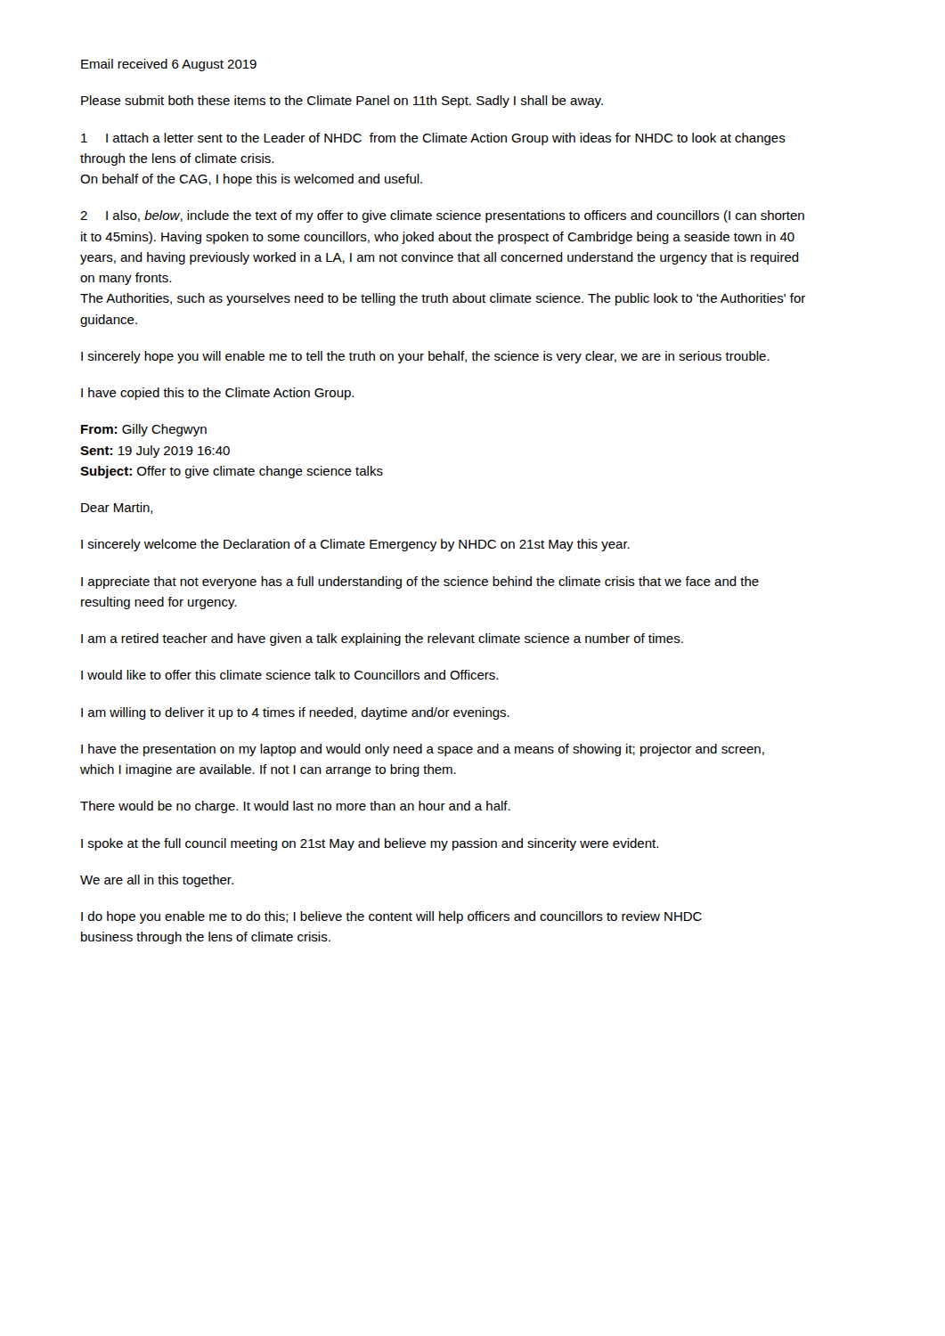Email received 6 August 2019
Please submit both these items to the Climate Panel on 11th Sept. Sadly I shall be away.
1 I attach a letter sent to the Leader of NHDC from the Climate Action Group with ideas for NHDC to look at changes through the lens of climate crisis.
On behalf of the CAG, I hope this is welcomed and useful.
2 I also, below, include the text of my offer to give climate science presentations to officers and councillors (I can shorten it to 45mins). Having spoken to some councillors, who joked about the prospect of Cambridge being a seaside town in 40 years, and having previously worked in a LA, I am not convince that all concerned understand the urgency that is required on many fronts.
The Authorities, such as yourselves need to be telling the truth about climate science. The public look to 'the Authorities' for guidance.
I sincerely hope you will enable me to tell the truth on your behalf, the science is very clear, we are in serious trouble.
I have copied this to the Climate Action Group.
From: Gilly Chegwyn
Sent: 19 July 2019 16:40
Subject: Offer to give climate change science talks
Dear Martin,
I sincerely welcome the Declaration of a Climate Emergency by NHDC on 21st May this year.
I appreciate that not everyone has a full understanding of the science behind the climate crisis that we face and the resulting need for urgency.
I am a retired teacher and have given a talk explaining the relevant climate science a number of times.
I would like to offer this climate science talk to Councillors and Officers.
I am willing to deliver it up to 4 times if needed, daytime and/or evenings.
I have the presentation on my laptop and would only need a space and a means of showing it; projector and screen,
which I imagine are available. If not I can arrange to bring them.
There would be no charge. It would last no more than an hour and a half.
I spoke at the full council meeting on 21st May and believe my passion and sincerity were evident.
We are all in this together.
I do hope you enable me to do this; I believe the content will help officers and councillors to review NHDC
business through the lens of climate crisis.